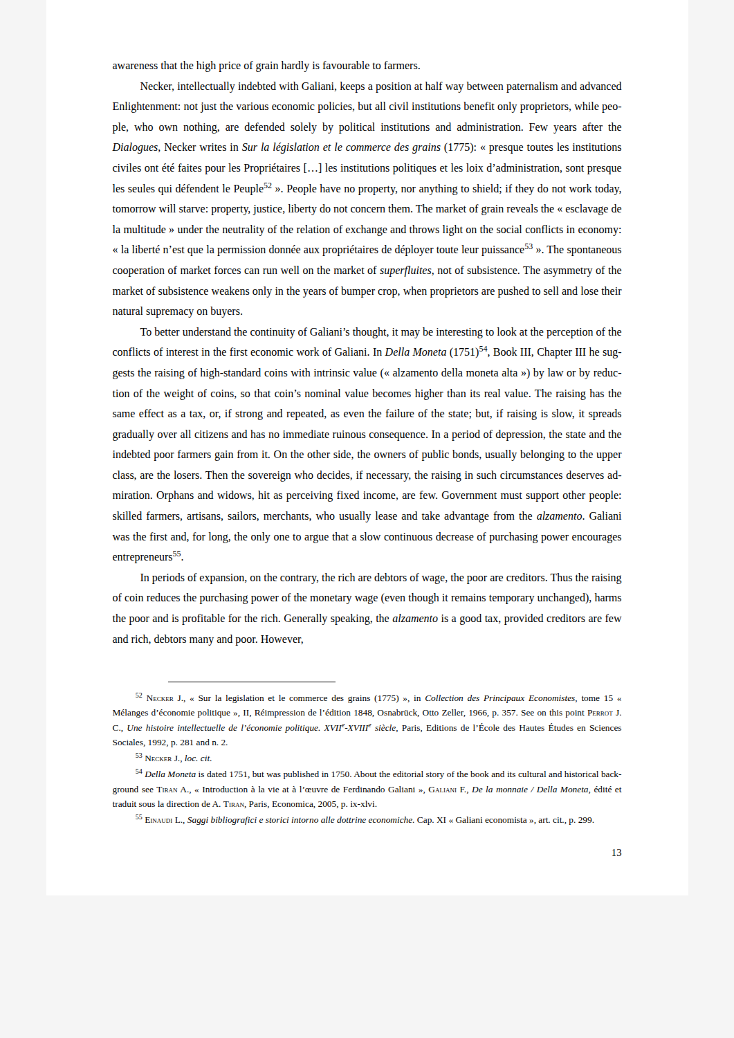awareness that the high price of grain hardly is favourable to farmers.
Necker, intellectually indebted with Galiani, keeps a position at half way between paternalism and advanced Enlightenment: not just the various economic policies, but all civil institutions benefit only proprietors, while people, who own nothing, are defended solely by political institutions and administration. Few years after the Dialogues, Necker writes in Sur la législation et le commerce des grains (1775): « presque toutes les institutions civiles ont été faites pour les Propriétaires […] les institutions politiques et les loix d’administration, sont presque les seules qui défendent le Peuple52 ». People have no property, nor anything to shield; if they do not work today, tomorrow will starve: property, justice, liberty do not concern them. The market of grain reveals the « esclavage de la multitude » under the neutrality of the relation of exchange and throws light on the social conflicts in economy: « la liberté n’est que la permission donnée aux propriétaires de déployer toute leur puissance53 ». The spontaneous cooperation of market forces can run well on the market of superfluites, not of subsistence. The asymmetry of the market of subsistence weakens only in the years of bumper crop, when proprietors are pushed to sell and lose their natural supremacy on buyers.
To better understand the continuity of Galiani’s thought, it may be interesting to look at the perception of the conflicts of interest in the first economic work of Galiani. In Della Moneta (1751)54, Book III, Chapter III he suggests the raising of high-standard coins with intrinsic value (« alzamento della moneta alta ») by law or by reduction of the weight of coins, so that coin’s nominal value becomes higher than its real value. The raising has the same effect as a tax, or, if strong and repeated, as even the failure of the state; but, if raising is slow, it spreads gradually over all citizens and has no immediate ruinous consequence. In a period of depression, the state and the indebted poor farmers gain from it. On the other side, the owners of public bonds, usually belonging to the upper class, are the losers. Then the sovereign who decides, if necessary, the raising in such circumstances deserves admiration. Orphans and widows, hit as perceiving fixed income, are few. Government must support other people: skilled farmers, artisans, sailors, merchants, who usually lease and take advantage from the alzamento. Galiani was the first and, for long, the only one to argue that a slow continuous decrease of purchasing power encourages entrepreneurs55.
In periods of expansion, on the contrary, the rich are debtors of wage, the poor are creditors. Thus the raising of coin reduces the purchasing power of the monetary wage (even though it remains temporary unchanged), harms the poor and is profitable for the rich. Generally speaking, the alzamento is a good tax, provided creditors are few and rich, debtors many and poor. However,
52 Necker J., « Sur la legislation et le commerce des grains (1775) », in Collection des Principaux Economistes, tome 15 « Mélanges d’économie politique », II, Réimpression de l’édition 1848, Osnabrück, Otto Zeller, 1966, p. 357. See on this point Perrot J. C., Une histoire intellectuelle de l’économie politique. XVIIe-XVIIIe siècle, Paris, Editions de l’École des Hautes Études en Sciences Sociales, 1992, p. 281 and n. 2.
53 Necker J., loc. cit.
54 Della Moneta is dated 1751, but was published in 1750. About the editorial story of the book and its cultural and historical background see Tiran A., « Introduction à la vie at à l’œuvre de Ferdinando Galiani », Galiani F., De la monnaie / Della Moneta, édité et traduit sous la direction de A. Tiran, Paris, Economica, 2005, p. ix-xlvi.
55 Einaudi L., Saggi bibliografici e storici intorno alle dottrine economiche. Cap. XI « Galiani economista », art. cit., p. 299.
13